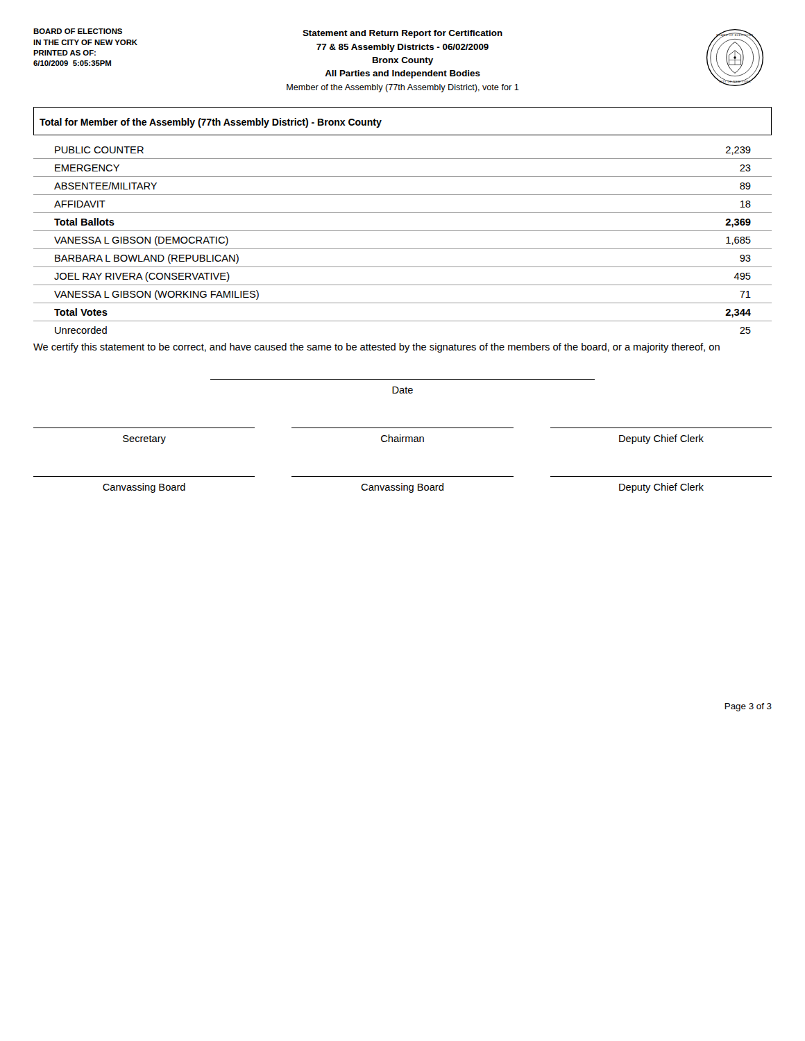BOARD OF ELECTIONS
IN THE CITY OF NEW YORK
PRINTED AS OF:
6/10/2009 5:05:35PM
Statement and Return Report for Certification
77 & 85 Assembly Districts - 06/02/2009
Bronx County
All Parties and Independent Bodies
Member of the Assembly (77th Assembly District), vote for 1
BOARD OF ELECTIONS CITY OF NEW YORK
Total for Member of the Assembly (77th Assembly District) - Bronx County
| PUBLIC COUNTER | 2,239 |
| EMERGENCY | 23 |
| ABSENTEE/MILITARY | 89 |
| AFFIDAVIT | 18 |
| Total Ballots | 2,369 |
| VANESSA L GIBSON (DEMOCRATIC) | 1,685 |
| BARBARA L BOWLAND (REPUBLICAN) | 93 |
| JOEL RAY RIVERA (CONSERVATIVE) | 495 |
| VANESSA L GIBSON (WORKING FAMILIES) | 71 |
| Total Votes | 2,344 |
| Unrecorded | 25 |
We certify this statement to be correct, and have caused the same to be attested by the signatures of the members of the board, or a majority thereof, on
Date
Secretary
Chairman
Deputy Chief Clerk
Canvassing Board
Canvassing Board
Deputy Chief Clerk
Page 3 of 3